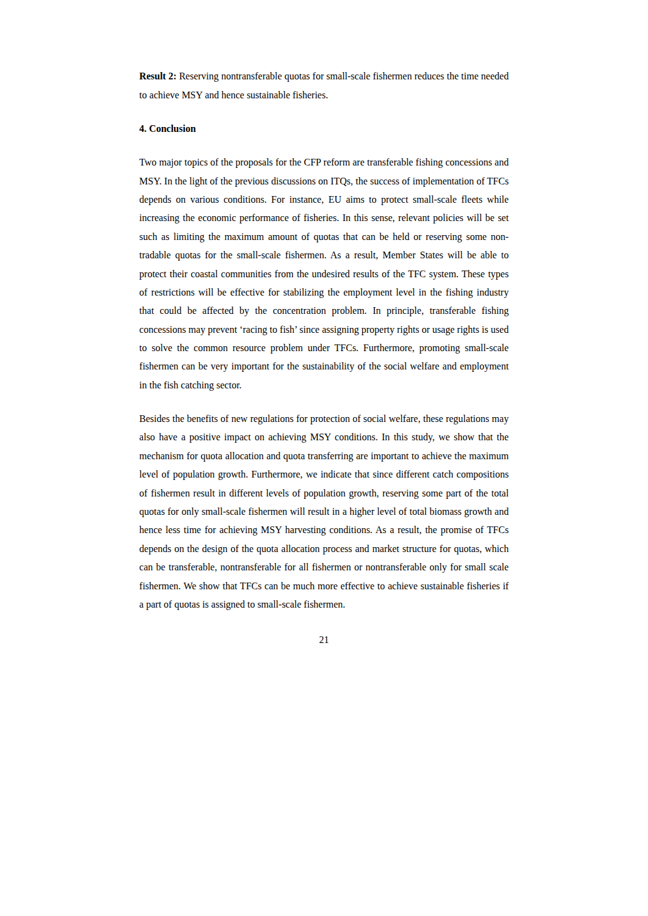Result 2: Reserving nontransferable quotas for small-scale fishermen reduces the time needed to achieve MSY and hence sustainable fisheries.
4. Conclusion
Two major topics of the proposals for the CFP reform are transferable fishing concessions and MSY. In the light of the previous discussions on ITQs, the success of implementation of TFCs depends on various conditions. For instance, EU aims to protect small-scale fleets while increasing the economic performance of fisheries. In this sense, relevant policies will be set such as limiting the maximum amount of quotas that can be held or reserving some non-tradable quotas for the small-scale fishermen. As a result, Member States will be able to protect their coastal communities from the undesired results of the TFC system. These types of restrictions will be effective for stabilizing the employment level in the fishing industry that could be affected by the concentration problem. In principle, transferable fishing concessions may prevent ‘racing to fish’ since assigning property rights or usage rights is used to solve the common resource problem under TFCs. Furthermore, promoting small-scale fishermen can be very important for the sustainability of the social welfare and employment in the fish catching sector.
Besides the benefits of new regulations for protection of social welfare, these regulations may also have a positive impact on achieving MSY conditions. In this study, we show that the mechanism for quota allocation and quota transferring are important to achieve the maximum level of population growth. Furthermore, we indicate that since different catch compositions of fishermen result in different levels of population growth, reserving some part of the total quotas for only small-scale fishermen will result in a higher level of total biomass growth and hence less time for achieving MSY harvesting conditions. As a result, the promise of TFCs depends on the design of the quota allocation process and market structure for quotas, which can be transferable, nontransferable for all fishermen or nontransferable only for small scale fishermen. We show that TFCs can be much more effective to achieve sustainable fisheries if a part of quotas is assigned to small-scale fishermen.
21